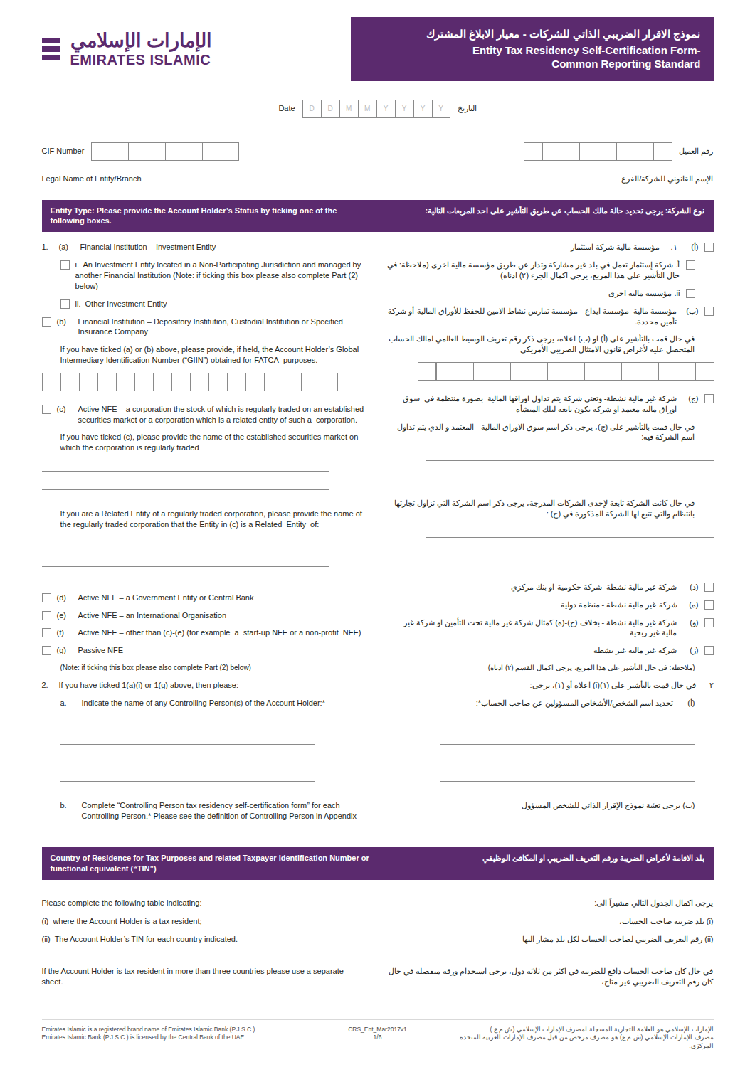الإمارات الإسلامي
EMIRATES ISLAMIC
نموذج الاقرار الضريبي الذاتي للشركات - معيار الابلاغ المشترك
Entity Tax Residency Self-Certification Form-
Common Reporting Standard
Date DD MM YYYY التاريخ
CIF Number
رقم العميل
Legal Name of Entity/Branch
الإسم القانوني للشركة/الفرع
Entity Type: Please provide the Account Holder’s Status by ticking one of the following boxes.
نوع الشركة: يرجى تحديد حالة مالك الحساب عن طريق التأشير على احد المربعات التالية:
1. (a) Financial Institution – Investment Entity
i. An Investment Entity located in a Non-Participating Jurisdiction and managed by another Financial Institution (Note: if ticking this box please also complete Part (2) below)
ii. Other Investment Entity
(b) Financial Institution – Depository Institution, Custodial Institution or Specified Insurance Company
If you have ticked (a) or (b) above, please provide, if held, the Account Holder’s Global Intermediary Identification Number (“GIIN”) obtained for FATCA purposes.
(c) Active NFE – a corporation the stock of which is regularly traded on an established securities market or a corporation which is a related entity of such a corporation.
If you have ticked (c), please provide the name of the established securities market on which the corporation is regularly traded
If you are a Related Entity of a regularly traded corporation, please provide the name of the regularly traded corporation that the Entity in (c) is a Related Entity of:
(d) Active NFE – a Government Entity or Central Bank
(e) Active NFE – an International Organisation
(f) Active NFE – other than (c)-(e) (for example a start-up NFE or a non-profit NFE)
(g) Passive NFE
(Note: if ticking this box please also complete Part (2) below)
2. If you have ticked 1(a)(i) or 1(g) above, then please:
a. Indicate the name of any Controlling Person(s) of the Account Holder:*
b. Complete “Controlling Person tax residency self-certification form” for each Controlling Person.* Please see the definition of Controlling Person in Appendix
(أ) ١. مؤسسة مالية-شركة استثمار
أ. شركة إستثمار تعمل في بلد غير مشاركة وتدار عن طريق مؤسسة مالية اخرى (ملاحظة: في حال التأشير على هذا المربع، يرجى اكمال الجزء (٢) ادناه)
ii. مؤسسة مالية اخرى
(ب) مؤسسة مالية- مؤسسة ايداع - مؤسسة تمارس نشاط الامين للحفظ للأوراق المالية أو شركة تأمين محددة.
في حال قمت بالتأشير على (أ) او (ب) اعلاه، يرجى ذكر رقم تعريف الوسيط العالمي لمالك الحساب المتحصل عليه لأغراض قانون الامتثال الضريبي الأمريكي
(ج) شركة غير مالية نشطة- وتعني شركة يتم تداول اوراقها المالية بصورة منتظمة في سوق اوراق مالية معتمد او شركة تكون تابعة لتلك المنشأة
في حال قمت بالتأشير على (ج)، يرجى ذكر اسم سوق الاوراق المالية المعتمد و الذي يتم تداول اسم الشركة فيه:
في حال كانت الشركة تابعة لإحدى الشركات المدرجة، يرجى ذكر اسم الشركة التي تزاول تجارتها بانتظام والتي تتبع لها الشركة المذكورة في (ج) :
(د) شركة غير مالية نشطة- شركة حكومية او بنك مركزي
(ه) شركة غير مالية نشطة - منظمة دولية
(و) شركة غير مالية نشطة - بخلاف (ج)-(ه) كمثال شركة غير مالية تحت التأمين او شركة غير مالية غير ربحية
(ز) شركة غير مالية غير نشطة
(ملاحظة: في حال التأشير على هذا المربع، يرجى اكمال القسم (٢) ادناه)
٢ في حال قمت بالتأشير على (١)(i) اعلاه أو (١)، يرجى:
(أ) تحديد اسم الشخص/الأشخاص المسؤولين عن صاحب الحساب*:
(ب) يرجى تعئية نموذج الإقرار الذاتي للشخص المسؤول
Country of Residence for Tax Purposes and related Taxpayer Identification Number or functional equivalent (“TIN”)
بلد الاقامة لأغراض الضريبة ورقم التعريف الضريبي او المكافئ الوظيفي
Please complete the following table indicating:
(i) where the Account Holder is a tax resident;
(ii) The Account Holder’s TIN for each country indicated.
If the Account Holder is tax resident in more than three countries please use a separate sheet.
يرجى اكمال الجدول التالي مشيراً الى:
(i) بلد ضريبة صاحب الحساب،
(ii) رقم التعريف الضريبي لصاحب الحساب لكل بلد مشار اليها
في حال كان صاحب الحساب دافع للضريبة في اكثر من ثلاثة دول، يرجى استخدام ورقة منفصلة في حال كان رقم التعريف الضريبي غير متاح،
Emirates Islamic is a registered brand name of Emirates Islamic Bank (P.J.S.C.).
Emirates Islamic Bank (P.J.S.C.) is licensed by the Central Bank of the UAE.
CRS_Ent_Mar2017v1
1/6
الإمارات الإسلامي هو العلامة التجارية المسجلة لمصرف الإمارات الإسلامي (ش.م.ع.) .
مصرف الإمارات الإسلامي (ش.م.ع) هو مصرف مرخص من قبل مصرف الإمارات العربية المتحدة المركزي.